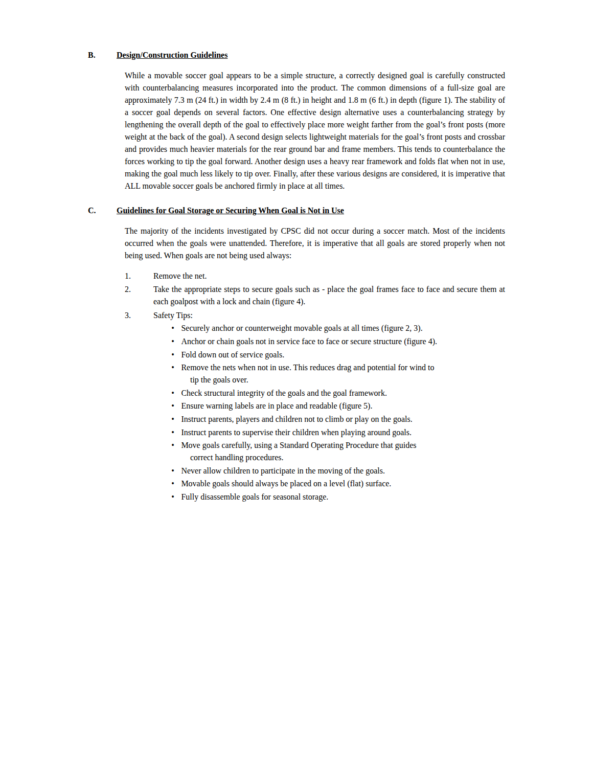B. Design/Construction Guidelines
While a movable soccer goal appears to be a simple structure, a correctly designed goal is carefully constructed with counterbalancing measures incorporated into the product. The common dimensions of a full-size goal are approximately 7.3 m (24 ft.) in width by 2.4 m (8 ft.) in height and 1.8 m (6 ft.) in depth (figure 1). The stability of a soccer goal depends on several factors. One effective design alternative uses a counterbalancing strategy by lengthening the overall depth of the goal to effectively place more weight farther from the goal’s front posts (more weight at the back of the goal). A second design selects lightweight materials for the goal’s front posts and crossbar and provides much heavier materials for the rear ground bar and frame members. This tends to counterbalance the forces working to tip the goal forward. Another design uses a heavy rear framework and folds flat when not in use, making the goal much less likely to tip over. Finally, after these various designs are considered, it is imperative that ALL movable soccer goals be anchored firmly in place at all times.
C. Guidelines for Goal Storage or Securing When Goal is Not in Use
The majority of the incidents investigated by CPSC did not occur during a soccer match. Most of the incidents occurred when the goals were unattended. Therefore, it is imperative that all goals are stored properly when not being used. When goals are not being used always:
1. Remove the net.
2. Take the appropriate steps to secure goals such as - place the goal frames face to face and secure them at each goalpost with a lock and chain (figure 4).
3. Safety Tips:
Securely anchor or counterweight movable goals at all times (figure 2, 3).
Anchor or chain goals not in service face to face or secure structure (figure 4).
Fold down out of service goals.
Remove the nets when not in use. This reduces drag and potential for wind totip the goals over.
Check structural integrity of the goals and the goal framework.
Ensure warning labels are in place and readable (figure 5).
Instruct parents, players and children not to climb or play on the goals.
Instruct parents to supervise their children when playing around goals.
Move goals carefully, using a Standard Operating Procedure that guidescorrect handling procedures.
Never allow children to participate in the moving of the goals.
Movable goals should always be placed on a level (flat) surface.
Fully disassemble goals for seasonal storage.